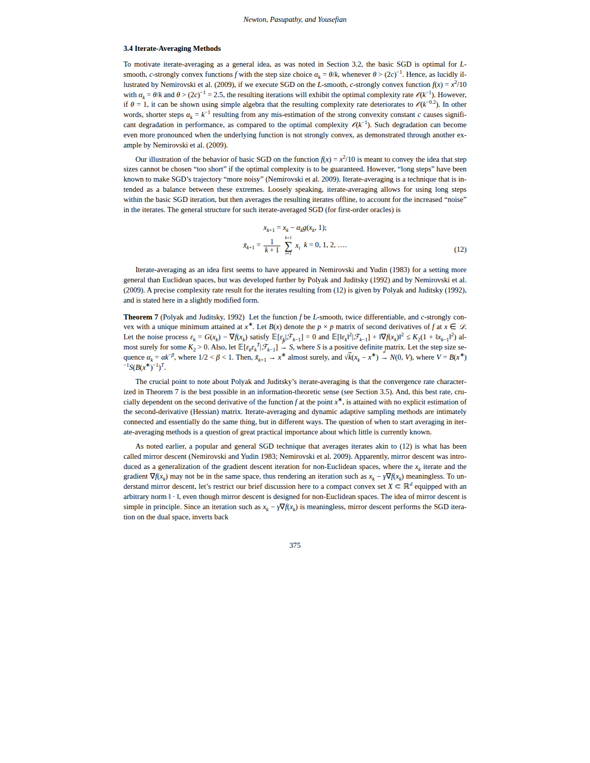Newton, Pasupathy, and Yousefian
3.4 Iterate-Averaging Methods
To motivate iterate-averaging as a general idea, as was noted in Section 3.2, the basic SGD is optimal for L-smooth, c-strongly convex functions f with the step size choice αk = θ/k, whenever θ > (2c)−1. Hence, as lucidly illustrated by Nemirovski et al. (2009), if we execute SGD on the L-smooth, c-strongly convex function f(x) = x2/10 with αk = θ/k and θ > (2c)−1 = 2.5, the resulting iterations will exhibit the optimal complexity rate 𝒪(k−1). However, if θ = 1, it can be shown using simple algebra that the resulting complexity rate deteriorates to 𝒪(k−0.2). In other words, shorter steps αk = k−1 resulting from any mis-estimation of the strong convexity constant c causes significant degradation in performance, as compared to the optimal complexity 𝒪(k−1). Such degradation can become even more pronounced when the underlying function is not strongly convex, as demonstrated through another example by Nemirovski et al. (2009).
Our illustration of the behavior of basic SGD on the function f(x) = x2/10 is meant to convey the idea that step sizes cannot be chosen “too short” if the optimal complexity is to be guaranteed. However, “long steps” have been known to make SGD’s trajectory “more noisy” (Nemirovski et al. 2009). Iterate-averaging is a technique that is intended as a balance between these extremes. Loosely speaking, iterate-averaging allows for using long steps within the basic SGD iteration, but then averages the resulting iterates offline, to account for the increased “noise” in the iterates. The general structure for such iterate-averaged SGD (for first-order oracles) is
xk+1 = xk − αkg(xk, 1); x̃k+1 = 1 k + 1 k+1∑i=1 xi k = 0, 1, 2, …. (12)
Iterate-averaging as an idea first seems to have appeared in Nemirovski and Yudin (1983) for a setting more general than Euclidean spaces, but was developed further by Polyak and Juditsky (1992) and by Nemirovski et al. (2009). A precise complexity rate result for the iterates resulting from (12) is given by Polyak and Juditsky (1992), and is stated here in a slightly modified form.
Theorem 7 (Polyak and Juditsky, 1992) Let the function f be L-smooth, twice differentiable, and c-strongly convex with a unique minimum attained at x∗. Let B(x) denote the p × p matrix of second derivatives of f at x ∈ 𝒟. Let the noise process εk = G(xk) − ∇f(xk) satisfy 𝔼[εk|ℱk−1] = 0 and 𝔼[‖εk‖2|ℱk−1] + ‖∇f(xk)‖2 ≤ K2(1 + ‖xk−1‖2) almost surely for some K2 > 0. Also, let 𝔼[εkεkT|ℱk−1] p→ S, where S is a positive definite matrix. Let the step size sequence αk = αk−β, where 1/2 < β < 1. Then, x̃k+1 → x∗ almost surely, and √k(xk − x∗) d→ N(0, V), where V = B(x∗)−1S(B(x∗)−1)T.
The crucial point to note about Polyak and Juditsky’s iterate-averaging is that the convergence rate characterized in Theorem 7 is the best possible in an information-theoretic sense (see Section 3.5). And, this best rate, crucially dependent on the second derivative of the function f at the point x∗, is attained with no explicit estimation of the second-derivative (Hessian) matrix. Iterate-averaging and dynamic adaptive sampling methods are intimately connected and essentially do the same thing, but in different ways. The question of when to start averaging in iterate-averaging methods is a question of great practical importance about which little is currently known.
As noted earlier, a popular and general SGD technique that averages iterates akin to (12) is what has been called mirror descent (Nemirovski and Yudin 1983; Nemirovski et al. 2009). Apparently, mirror descent was introduced as a generalization of the gradient descent iteration for non-Euclidean spaces, where the xk iterate and the gradient ∇f(xk) may not be in the same space, thus rendering an iteration such as xk − γ∇f(xk) meaningless. To understand mirror descent, let’s restrict our brief discussion here to a compact convex set X ⊂ ℝd equipped with an arbitrary norm ‖ · ‖, even though mirror descent is designed for non-Euclidean spaces. The idea of mirror descent is simple in principle. Since an iteration such as xk − γ∇f(xk) is meaningless, mirror descent performs the SGD iteration on the dual space, inverts back
375